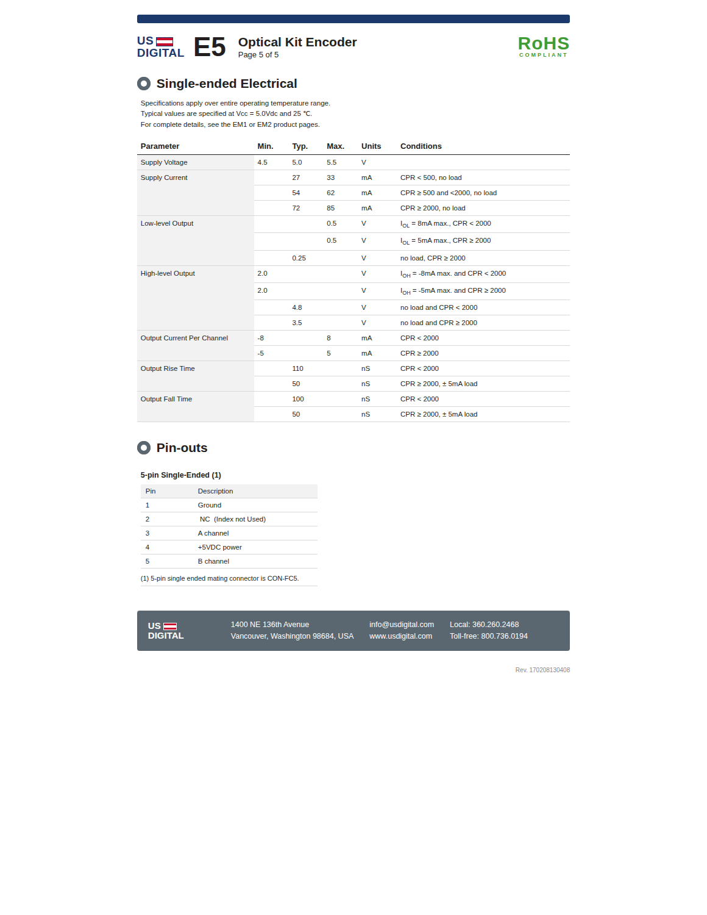US
DIGITAL
E5
Optical Kit Encoder
Page 5 of 5
Ro HS
COMPLIANT
Single-ended Electrical
Specifications apply over entire operating temperature range.
Typical values are specified at Vcc = 5.0Vdc and 25 ℃.
For complete details, see the EM1 or EM2 product pages.
| Parameter | Min. | Typ. | Max. | Units | Conditions |
| --- | --- | --- | --- | --- | --- |
| Supply Voltage | 4.5 | 5.0 | 5.5 | V | |
| Supply Current | | 27 | 33 | mA | CPR < 500, no load |
| | 54 | 62 | mA | CPR 500 and <2000, no load |
| | 72 | 85 | mA | CPR 2000, no load |
| Low-level Output | | | 0.5 | V | I OL = 8mA max., CPR < 2000 |
| | | 0.5 | V | I OL = 5mA max., CPR 2000 |
| | 0.25 | | V | no load, CPR 2000 |
| High-level Output | 2.0 | | | V | I OH = -8mA max. and CPR < 2000 |
| 2.0 | | | V | I OH = -5mA max. and CPR 2000 |
| | 4.8 | | V | no load and CPR < 2000 |
| | 3.5 | | V | no load and CPR 2000 |
| Output Current Per Channel | -8 | | 8 | mA | CPR < 2000 |
| -5 | | 5 | mA | CPR 2000 |
| Output Rise Time | | 110 | | nS | CPR < 2000 |
| | 50 | | nS | CPR 2000, ± 5mA load |
| Output Fall Time | | 100 | | nS | CPR < 2000 |
| | 50 | | nS | CPR 2000, ± 5mA load |
Pin-outs
5-pin Single-Ended (1)
| Pin | Description |
| --- | --- |
| 1 | Ground |
| 2 | NC (Index not Used) |
| 3 | A channel |
| 4 | +5VDC power |
| 5 | B channel |
(1) 5-pin single ended mating connector is CON-FC5.
US
DIGITAL
1400 NE 136th Avenue
Vancouver, Washington 98684, USA
info@usdigital.com
www.usdigital.com
Local: 360.260.2468
Toll-free: 800.736.0194
Rev. 170208130408